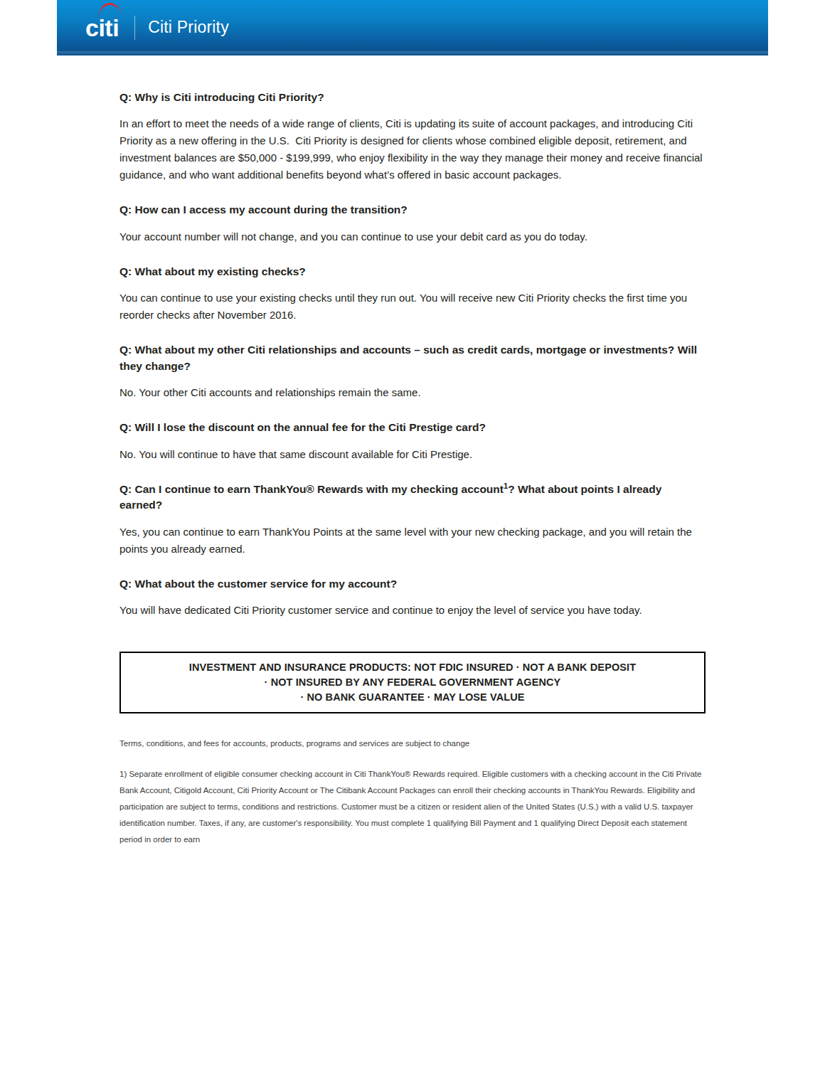citi
Citi Priority
Q: Why is Citi introducing Citi Priority?
In an effort to meet the needs of a wide range of clients, Citi is updating its suite of account packages, and introducing Citi Priority as a new offering in the U.S. Citi Priority is designed for clients whose combined eligible deposit, retirement, and investment balances are $50,000 - $199,999, who enjoy flexibility in the way they manage their money and receive financial guidance, and who want additional benefits beyond what’s offered in basic account packages.
Q: How can I access my account during the transition?
Your account number will not change, and you can continue to use your debit card as you do today.
Q: What about my existing checks?
You can continue to use your existing checks until they run out. You will receive new Citi Priority checks the first time you reorder checks after November 2016.
Q: What about my other Citi relationships and accounts – such as credit cards, mortgage or investments? Will they change?
No. Your other Citi accounts and relationships remain the same.
Q: Will I lose the discount on the annual fee for the Citi Prestige card?
No. You will continue to have that same discount available for Citi Prestige.
Q: Can I continue to earn ThankYou® Rewards with my checking account1? What about points I already earned?
Yes, you can continue to earn ThankYou Points at the same level with your new checking package, and you will retain the points you already earned.
Q: What about the customer service for my account?
You will have dedicated Citi Priority customer service and continue to enjoy the level of service you have today.
INVESTMENT AND INSURANCE PRODUCTS: NOT FDIC INSURED · NOT A BANK DEPOSIT
· NOT INSURED BY ANY FEDERAL GOVERNMENT AGENCY
· NO BANK GUARANTEE · MAY LOSE VALUE
Terms, conditions, and fees for accounts, products, programs and services are subject to change
1) Separate enrollment of eligible consumer checking account in Citi ThankYou® Rewards required. Eligible customers with a checking account in the Citi Private Bank Account, Citigold Account, Citi Priority Account or The Citibank Account Packages can enroll their checking accounts in ThankYou Rewards. Eligibility and participation are subject to terms, conditions and restrictions. Customer must be a citizen or resident alien of the United States (U.S.) with a valid U.S. taxpayer identification number. Taxes, if any, are customer's responsibility. You must complete 1 qualifying Bill Payment and 1 qualifying Direct Deposit each statement period in order to earn